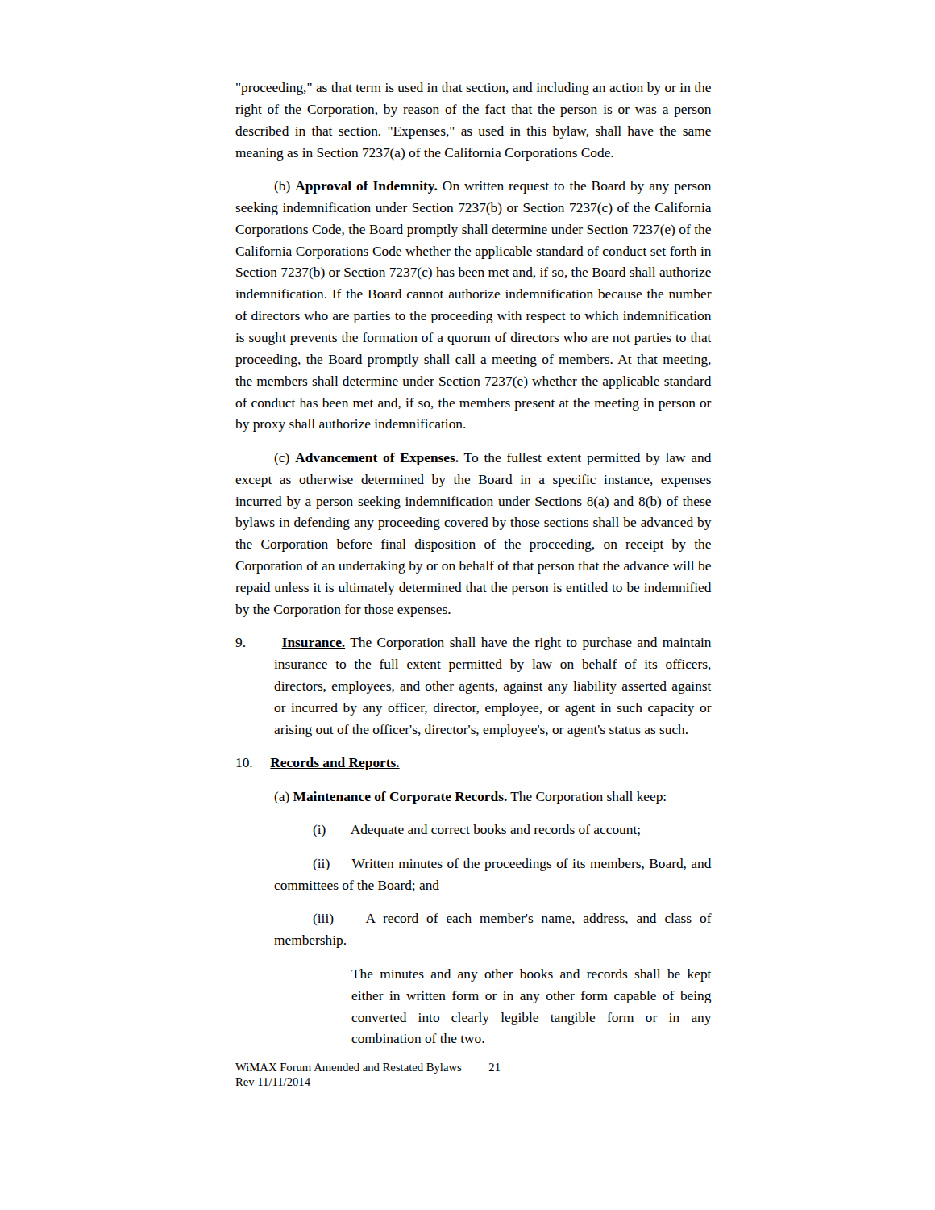"proceeding," as that term is used in that section, and including an action by or in the right of the Corporation, by reason of the fact that the person is or was a person described in that section. "Expenses," as used in this bylaw, shall have the same meaning as in Section 7237(a) of the California Corporations Code.
(b) Approval of Indemnity. On written request to the Board by any person seeking indemnification under Section 7237(b) or Section 7237(c) of the California Corporations Code, the Board promptly shall determine under Section 7237(e) of the California Corporations Code whether the applicable standard of conduct set forth in Section 7237(b) or Section 7237(c) has been met and, if so, the Board shall authorize indemnification. If the Board cannot authorize indemnification because the number of directors who are parties to the proceeding with respect to which indemnification is sought prevents the formation of a quorum of directors who are not parties to that proceeding, the Board promptly shall call a meeting of members. At that meeting, the members shall determine under Section 7237(e) whether the applicable standard of conduct has been met and, if so, the members present at the meeting in person or by proxy shall authorize indemnification.
(c) Advancement of Expenses. To the fullest extent permitted by law and except as otherwise determined by the Board in a specific instance, expenses incurred by a person seeking indemnification under Sections 8(a) and 8(b) of these bylaws in defending any proceeding covered by those sections shall be advanced by the Corporation before final disposition of the proceeding, on receipt by the Corporation of an undertaking by or on behalf of that person that the advance will be repaid unless it is ultimately determined that the person is entitled to be indemnified by the Corporation for those expenses.
9. Insurance. The Corporation shall have the right to purchase and maintain insurance to the full extent permitted by law on behalf of its officers, directors, employees, and other agents, against any liability asserted against or incurred by any officer, director, employee, or agent in such capacity or arising out of the officer's, director's, employee's, or agent's status as such.
10. Records and Reports.
(a) Maintenance of Corporate Records. The Corporation shall keep:
(i) Adequate and correct books and records of account;
(ii) Written minutes of the proceedings of its members, Board, and committees of the Board; and
(iii) A record of each member's name, address, and class of membership.
The minutes and any other books and records shall be kept either in written form or in any other form capable of being converted into clearly legible tangible form or in any combination of the two.
WiMAX Forum Amended and Restated Bylaws 21 Rev 11/11/2014